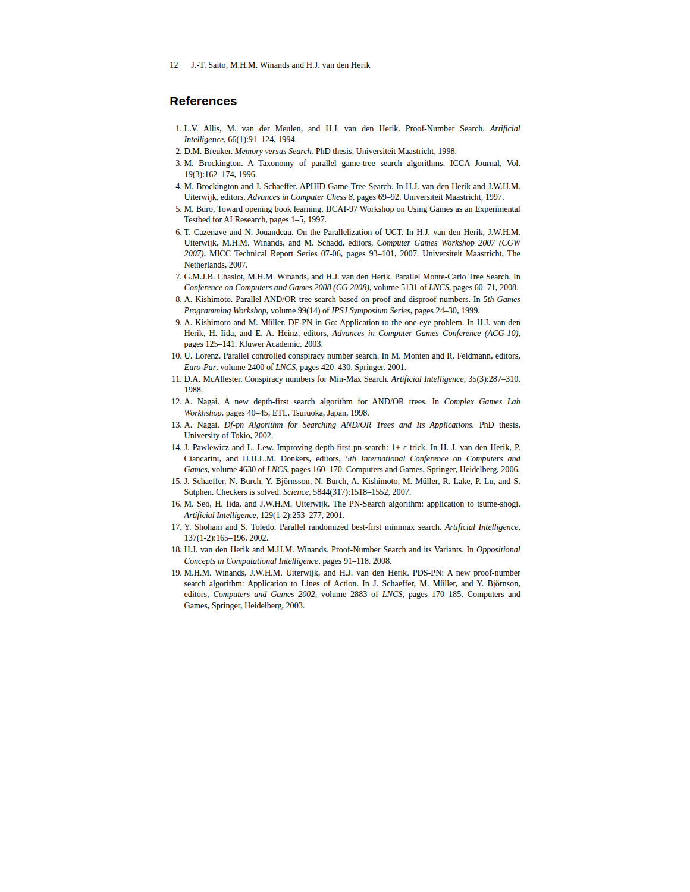12 J.-T. Saito, M.H.M. Winands and H.J. van den Herik
References
L.V. Allis, M. van der Meulen, and H.J. van den Herik. Proof-Number Search. Artificial Intelligence, 66(1):91–124, 1994.
D.M. Breuker. Memory versus Search. PhD thesis, Universiteit Maastricht, 1998.
M. Brockington. A Taxonomy of parallel game-tree search algorithms. ICCA Journal, Vol. 19(3):162–174, 1996.
M. Brockington and J. Schaeffer. APHID Game-Tree Search. In H.J. van den Herik and J.W.H.M. Uiterwijk, editors, Advances in Computer Chess 8, pages 69–92. Universiteit Maastricht, 1997.
M. Buro, Toward opening book learning. IJCAI-97 Workshop on Using Games as an Experimental Testbed for AI Research, pages 1–5, 1997.
T. Cazenave and N. Jouandeau. On the Parallelization of UCT. In H.J. van den Herik, J.W.H.M. Uiterwijk, M.H.M. Winands, and M. Schadd, editors, Computer Games Workshop 2007 (CGW 2007), MICC Technical Report Series 07-06, pages 93–101, 2007. Universiteit Maastricht, The Netherlands, 2007.
G.M.J.B. Chaslot, M.H.M. Winands, and H.J. van den Herik. Parallel Monte-Carlo Tree Search. In Conference on Computers and Games 2008 (CG 2008), volume 5131 of LNCS, pages 60–71, 2008.
A. Kishimoto. Parallel AND/OR tree search based on proof and disproof numbers. In 5th Games Programming Workshop, volume 99(14) of IPSJ Symposium Series, pages 24–30, 1999.
A. Kishimoto and M. Müller. DF-PN in Go: Application to the one-eye problem. In H.J. van den Herik, H. Iida, and E. A. Heinz, editors, Advances in Computer Games Conference (ACG-10), pages 125–141. Kluwer Academic, 2003.
U. Lorenz. Parallel controlled conspiracy number search. In M. Monien and R. Feldmann, editors, Euro-Par, volume 2400 of LNCS, pages 420–430. Springer, 2001.
D.A. McAllester. Conspiracy numbers for Min-Max Search. Artificial Intelligence, 35(3):287–310, 1988.
A. Nagai. A new depth-first search algorithm for AND/OR trees. In Complex Games Lab Workhshop, pages 40–45, ETL, Tsuruoka, Japan, 1998.
A. Nagai. Df-pn Algorithm for Searching AND/OR Trees and Its Applications. PhD thesis, University of Tokio, 2002.
J. Pawlewicz and L. Lew. Improving depth-first pn-search: 1+ ε trick. In H. J. van den Herik, P. Ciancarini, and H.H.L.M. Donkers, editors, 5th International Conference on Computers and Games, volume 4630 of LNCS, pages 160–170. Computers and Games, Springer, Heidelberg, 2006.
J. Schaeffer, N. Burch, Y. Björnsson, N. Burch, A. Kishimoto, M. Müller, R. Lake, P. Lu, and S. Sutphen. Checkers is solved. Science, 5844(317):1518–1552, 2007.
M. Seo, H. Iida, and J.W.H.M. Uiterwijk. The PN-Search algorithm: application to tsume-shogi. Artificial Intelligence, 129(1-2):253–277, 2001.
Y. Shoham and S. Toledo. Parallel randomized best-first minimax search. Artificial Intelligence, 137(1-2):165–196, 2002.
H.J. van den Herik and M.H.M. Winands. Proof-Number Search and its Variants. In Oppositional Concepts in Computational Intelligence, pages 91–118. 2008.
M.H.M. Winands, J.W.H.M. Uiterwijk, and H.J. van den Herik. PDS-PN: A new proof-number search algorithm: Application to Lines of Action. In J. Schaeffer, M. Müller, and Y. Björnson, editors, Computers and Games 2002, volume 2883 of LNCS, pages 170–185. Computers and Games, Springer, Heidelberg, 2003.